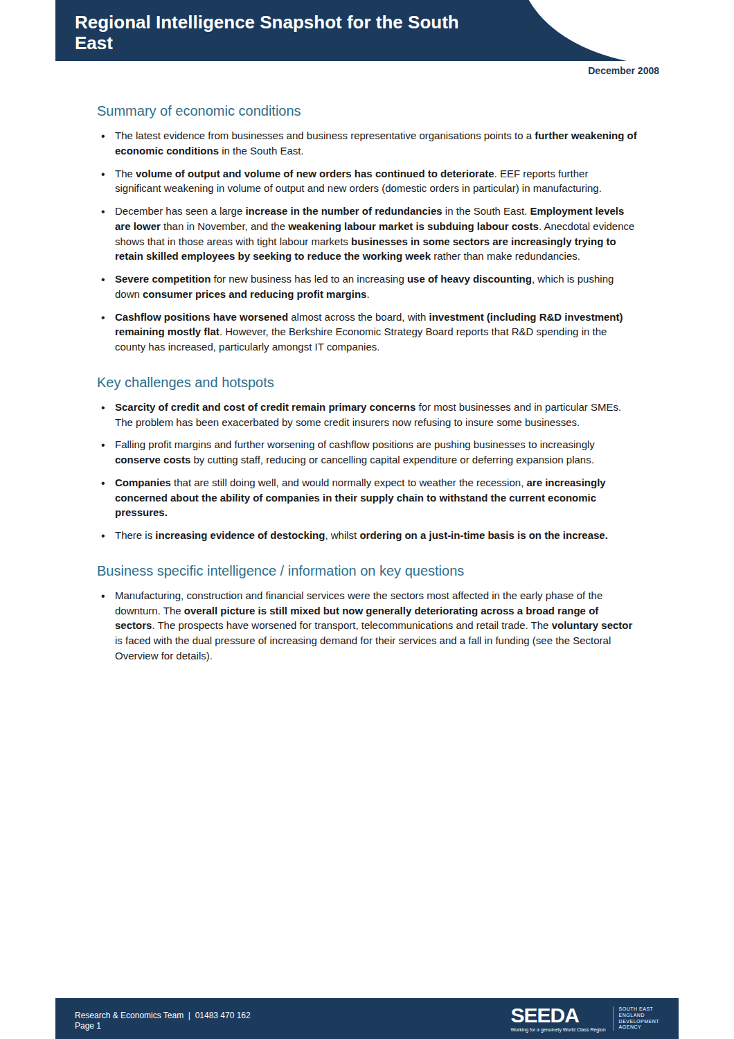Regional Intelligence Snapshot for the South East
December 2008
Summary of economic conditions
The latest evidence from businesses and business representative organisations points to a further weakening of economic conditions in the South East.
The volume of output and volume of new orders has continued to deteriorate. EEF reports further significant weakening in volume of output and new orders (domestic orders in particular) in manufacturing.
December has seen a large increase in the number of redundancies in the South East. Employment levels are lower than in November, and the weakening labour market is subduing labour costs. Anecdotal evidence shows that in those areas with tight labour markets businesses in some sectors are increasingly trying to retain skilled employees by seeking to reduce the working week rather than make redundancies.
Severe competition for new business has led to an increasing use of heavy discounting, which is pushing down consumer prices and reducing profit margins.
Cashflow positions have worsened almost across the board, with investment (including R&D investment) remaining mostly flat. However, the Berkshire Economic Strategy Board reports that R&D spending in the county has increased, particularly amongst IT companies.
Key challenges and hotspots
Scarcity of credit and cost of credit remain primary concerns for most businesses and in particular SMEs. The problem has been exacerbated by some credit insurers now refusing to insure some businesses.
Falling profit margins and further worsening of cashflow positions are pushing businesses to increasingly conserve costs by cutting staff, reducing or cancelling capital expenditure or deferring expansion plans.
Companies that are still doing well, and would normally expect to weather the recession, are increasingly concerned about the ability of companies in their supply chain to withstand the current economic pressures.
There is increasing evidence of destocking, whilst ordering on a just-in-time basis is on the increase.
Business specific intelligence / information on key questions
Manufacturing, construction and financial services were the sectors most affected in the early phase of the downturn. The overall picture is still mixed but now generally deteriorating across a broad range of sectors. The prospects have worsened for transport, telecommunications and retail trade. The voluntary sector is faced with the dual pressure of increasing demand for their services and a fall in funding (see the Sectoral Overview for details).
Research & Economics Team | 01483 470 162
Page 1
SEEDA Working for a genuinely World Class Region
South East
England
Development
Agency